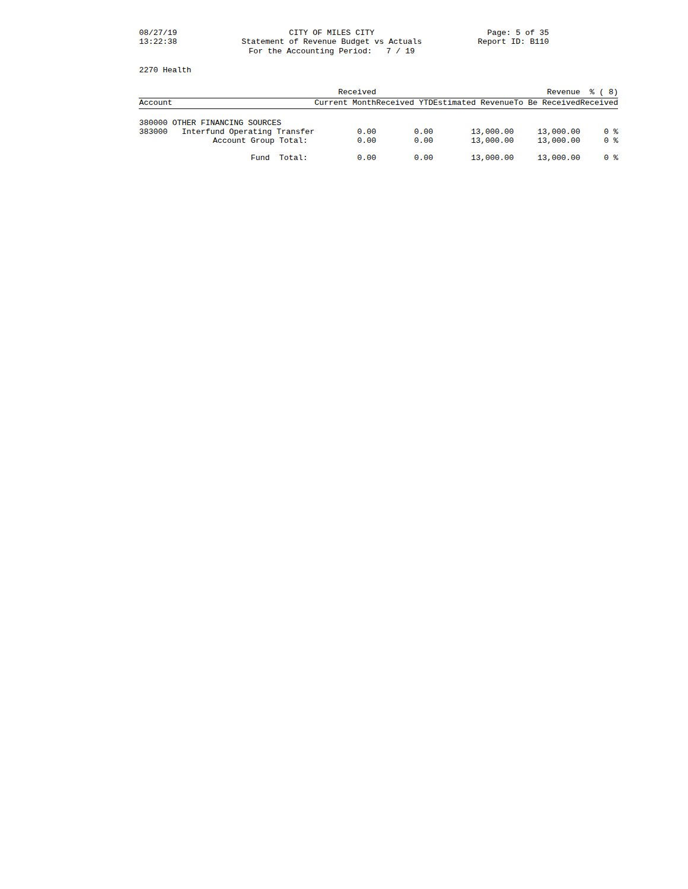| 08/27/19 | CITY OF MILES CITY | Page: 5 of 35 |
| 13:22:38 | Statement of Revenue Budget vs Actuals | Report ID: B110 |
| | For the Accounting Period: 7 / 19 | |
2270 Health
| | Received | | | Revenue | % ( 8) |
| --- | --- | --- | --- | --- | --- |
| Account | Current Month | Received YTD | Estimated Revenue | To Be Received | Received |
| 380000 OTHER FINANCING SOURCES | | | | | |
| 383000 Interfund Operating Transfer | 0.00 | 0.00 | 13,000.00 | 13,000.00 | 0 % |
| Account Group Total: | 0.00 | 0.00 | 13,000.00 | 13,000.00 | 0 % |
| Fund Total: | 0.00 | 0.00 | 13,000.00 | 13,000.00 | 0 % |